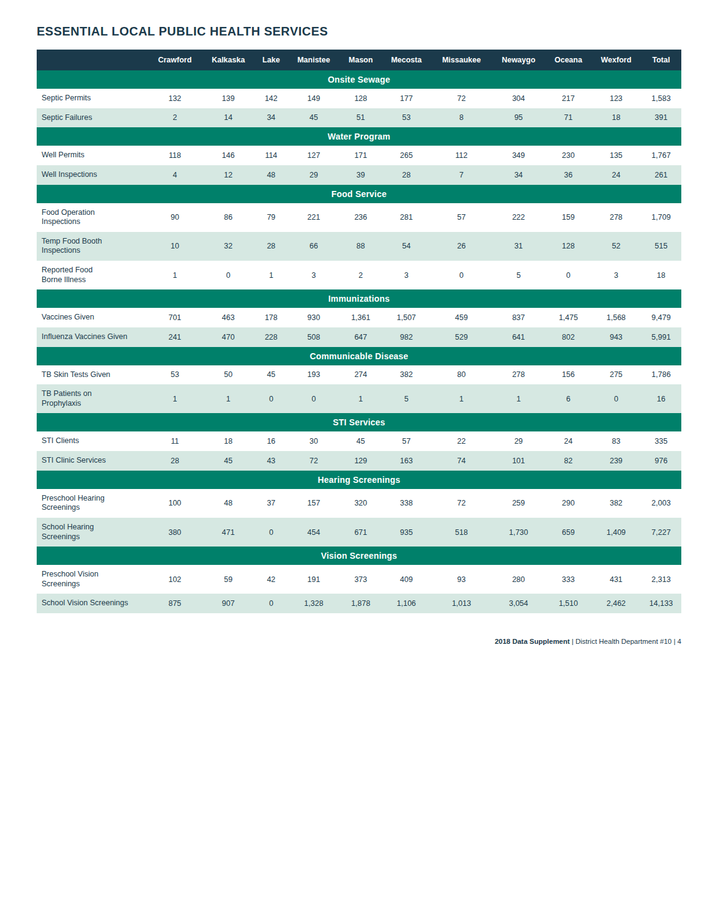ESSENTIAL LOCAL PUBLIC HEALTH SERVICES
| | Crawford | Kalkaska | Lake | Manistee | Mason | Mecosta | Missaukee | Newaygo | Oceana | Wexford | Total |
| --- | --- | --- | --- | --- | --- | --- | --- | --- | --- | --- | --- |
| Onsite Sewage |
| Septic Permits | 132 | 139 | 142 | 149 | 128 | 177 | 72 | 304 | 217 | 123 | 1,583 |
| Septic Failures | 2 | 14 | 34 | 45 | 51 | 53 | 8 | 95 | 71 | 18 | 391 |
| Water Program |
| Well Permits | 118 | 146 | 114 | 127 | 171 | 265 | 112 | 349 | 230 | 135 | 1,767 |
| Well Inspections | 4 | 12 | 48 | 29 | 39 | 28 | 7 | 34 | 36 | 24 | 261 |
| Food Service |
| Food Operation Inspections | 90 | 86 | 79 | 221 | 236 | 281 | 57 | 222 | 159 | 278 | 1,709 |
| Temp Food Booth Inspections | 10 | 32 | 28 | 66 | 88 | 54 | 26 | 31 | 128 | 52 | 515 |
| Reported Food Borne Illness | 1 | 0 | 1 | 3 | 2 | 3 | 0 | 5 | 0 | 3 | 18 |
| Immunizations |
| Vaccines Given | 701 | 463 | 178 | 930 | 1,361 | 1,507 | 459 | 837 | 1,475 | 1,568 | 9,479 |
| Influenza Vaccines Given | 241 | 470 | 228 | 508 | 647 | 982 | 529 | 641 | 802 | 943 | 5,991 |
| Communicable Disease |
| TB Skin Tests Given | 53 | 50 | 45 | 193 | 274 | 382 | 80 | 278 | 156 | 275 | 1,786 |
| TB Patients on Prophylaxis | 1 | 1 | 0 | 0 | 1 | 5 | 1 | 1 | 6 | 0 | 16 |
| STI Services |
| STI Clients | 11 | 18 | 16 | 30 | 45 | 57 | 22 | 29 | 24 | 83 | 335 |
| STI Clinic Services | 28 | 45 | 43 | 72 | 129 | 163 | 74 | 101 | 82 | 239 | 976 |
| Hearing Screenings |
| Preschool Hearing Screenings | 100 | 48 | 37 | 157 | 320 | 338 | 72 | 259 | 290 | 382 | 2,003 |
| School Hearing Screenings | 380 | 471 | 0 | 454 | 671 | 935 | 518 | 1,730 | 659 | 1,409 | 7,227 |
| Vision Screenings |
| Preschool Vision Screenings | 102 | 59 | 42 | 191 | 373 | 409 | 93 | 280 | 333 | 431 | 2,313 |
| School Vision Screenings | 875 | 907 | 0 | 1,328 | 1,878 | 1,106 | 1,013 | 3,054 | 1,510 | 2,462 | 14,133 |
2018 Data Supplement | District Health Department #10 | 4